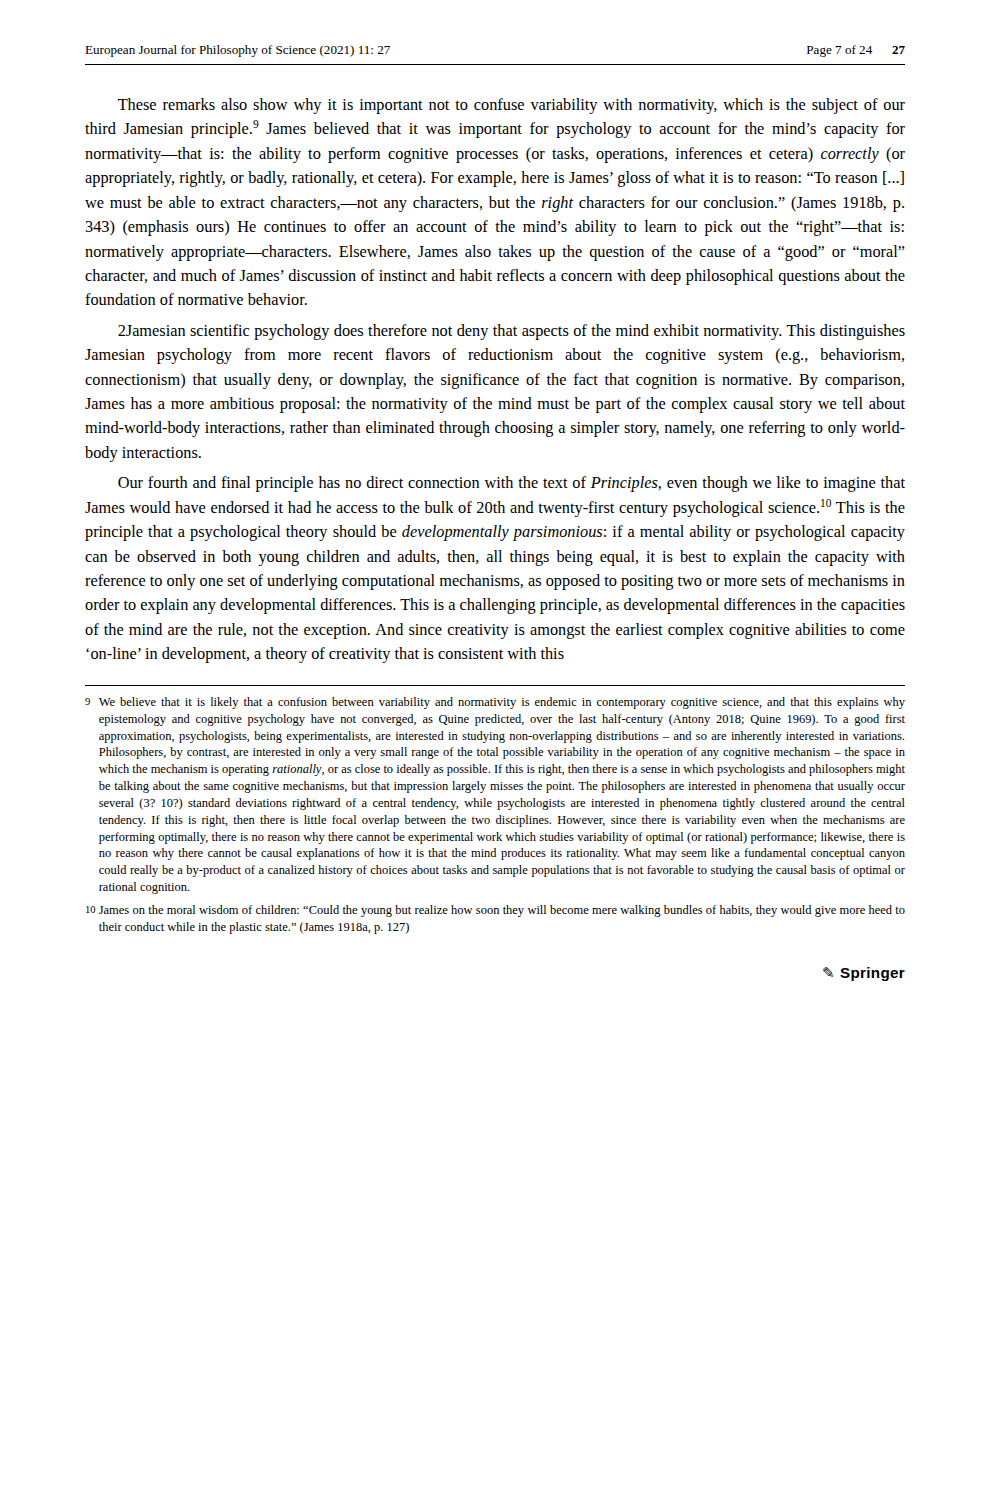European Journal for Philosophy of Science (2021) 11: 27 Page 7 of 24 27
These remarks also show why it is important not to confuse variability with normativity, which is the subject of our third Jamesian principle.9 James believed that it was important for psychology to account for the mind’s capacity for normativity—that is: the ability to perform cognitive processes (or tasks, operations, inferences et cetera) correctly (or appropriately, rightly, or badly, rationally, et cetera). For example, here is James’ gloss of what it is to reason: “To reason [...] we must be able to extract characters,—not any characters, but the right characters for our conclusion.” (James 1918b, p. 343) (emphasis ours) He continues to offer an account of the mind’s ability to learn to pick out the “right”—that is: normatively appropriate—characters. Elsewhere, James also takes up the question of the cause of a “good” or “moral” character, and much of James’ discussion of instinct and habit reflects a concern with deep philosophical questions about the foundation of normative behavior.
2Jamesian scientific psychology does therefore not deny that aspects of the mind exhibit normativity. This distinguishes Jamesian psychology from more recent flavors of reductionism about the cognitive system (e.g., behaviorism, connectionism) that usually deny, or downplay, the significance of the fact that cognition is normative. By comparison, James has a more ambitious proposal: the normativity of the mind must be part of the complex causal story we tell about mind-world-body interactions, rather than eliminated through choosing a simpler story, namely, one referring to only world-body interactions.
Our fourth and final principle has no direct connection with the text of Principles, even though we like to imagine that James would have endorsed it had he access to the bulk of 20th and twenty-first century psychological science.10 This is the principle that a psychological theory should be developmentally parsimonious: if a mental ability or psychological capacity can be observed in both young children and adults, then, all things being equal, it is best to explain the capacity with reference to only one set of underlying computational mechanisms, as opposed to positing two or more sets of mechanisms in order to explain any developmental differences. This is a challenging principle, as developmental differences in the capacities of the mind are the rule, not the exception. And since creativity is amongst the earliest complex cognitive abilities to come ‘on-line’ in development, a theory of creativity that is consistent with this
9 We believe that it is likely that a confusion between variability and normativity is endemic in contemporary cognitive science, and that this explains why epistemology and cognitive psychology have not converged, as Quine predicted, over the last half-century (Antony 2018; Quine 1969). To a good first approximation, psychologists, being experimentalists, are interested in studying non-overlapping distributions – and so are inherently interested in variations. Philosophers, by contrast, are interested in only a very small range of the total possible variability in the operation of any cognitive mechanism – the space in which the mechanism is operating rationally, or as close to ideally as possible. If this is right, then there is a sense in which psychologists and philosophers might be talking about the same cognitive mechanisms, but that impression largely misses the point. The philosophers are interested in phenomena that usually occur several (3? 10?) standard deviations rightward of a central tendency, while psychologists are interested in phenomena tightly clustered around the central tendency. If this is right, then there is little focal overlap between the two disciplines. However, since there is variability even when the mechanisms are performing optimally, there is no reason why there cannot be experimental work which studies variability of optimal (or rational) performance; likewise, there is no reason why there cannot be causal explanations of how it is that the mind produces its rationality. What may seem like a fundamental conceptual canyon could really be a by-product of a canalized history of choices about tasks and sample populations that is not favorable to studying the causal basis of optimal or rational cognition.
10 James on the moral wisdom of children: “Could the young but realize how soon they will become mere walking bundles of habits, they would give more heed to their conduct while in the plastic state.” (James 1918a, p. 127)
✎Springer